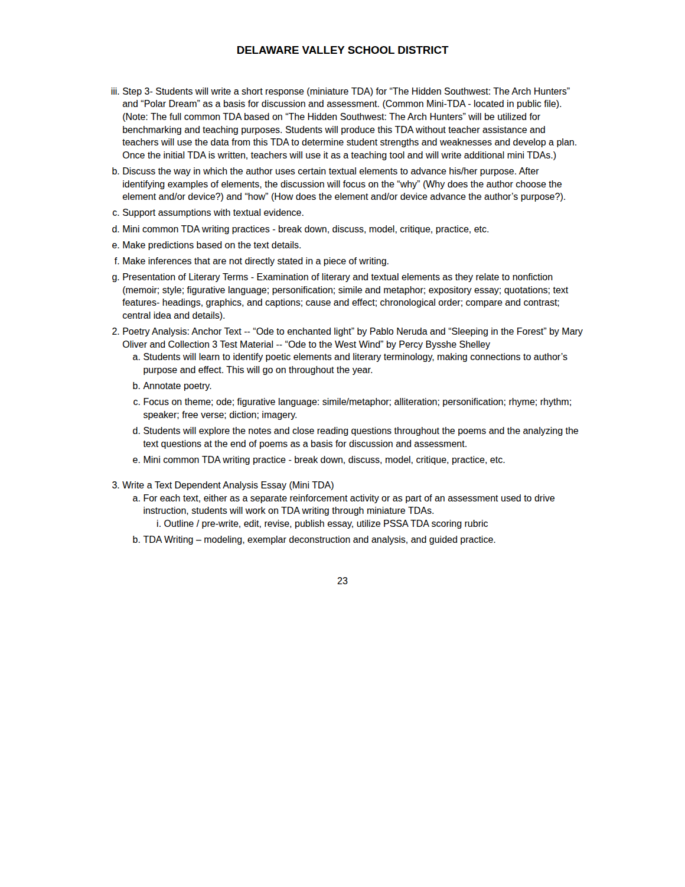DELAWARE VALLEY SCHOOL DISTRICT
Step 3- Students will write a short response (miniature TDA) for “The Hidden Southwest: The Arch Hunters” and “Polar Dream” as a basis for discussion and assessment. (Common Mini-TDA - located in public file). (Note: The full common TDA based on “The Hidden Southwest: The Arch Hunters” will be utilized for benchmarking and teaching purposes. Students will produce this TDA without teacher assistance and teachers will use the data from this TDA to determine student strengths and weaknesses and develop a plan. Once the initial TDA is written, teachers will use it as a teaching tool and will write additional mini TDAs.)
Discuss the way in which the author uses certain textual elements to advance his/her purpose. After identifying examples of elements, the discussion will focus on the “why” (Why does the author choose the element and/or device?) and “how” (How does the element and/or device advance the author’s purpose?).
Support assumptions with textual evidence.
Mini common TDA writing practices - break down, discuss, model, critique, practice, etc.
Make predictions based on the text details.
Make inferences that are not directly stated in a piece of writing.
Presentation of Literary Terms - Examination of literary and textual elements as they relate to nonfiction (memoir; style; figurative language; personification; simile and metaphor; expository essay; quotations; text features- headings, graphics, and captions; cause and effect; chronological order; compare and contrast; central idea and details).
Poetry Analysis: Anchor Text -- “Ode to enchanted light” by Pablo Neruda and “Sleeping in the Forest” by Mary Oliver and Collection 3 Test Material -- “Ode to the West Wind” by Percy Bysshe Shelley
Students will learn to identify poetic elements and literary terminology, making connections to author’s purpose and effect. This will go on throughout the year.
Annotate poetry.
Focus on theme; ode; figurative language: simile/metaphor; alliteration; personification; rhyme; rhythm; speaker; free verse; diction; imagery.
Students will explore the notes and close reading questions throughout the poems and the analyzing the text questions at the end of poems as a basis for discussion and assessment.
Mini common TDA writing practice - break down, discuss, model, critique, practice, etc.
Write a Text Dependent Analysis Essay (Mini TDA)
For each text, either as a separate reinforcement activity or as part of an assessment used to drive instruction, students will work on TDA writing through miniature TDAs.
Outline / pre-write, edit, revise, publish essay, utilize PSSA TDA scoring rubric
TDA Writing – modeling, exemplar deconstruction and analysis, and guided practice.
23